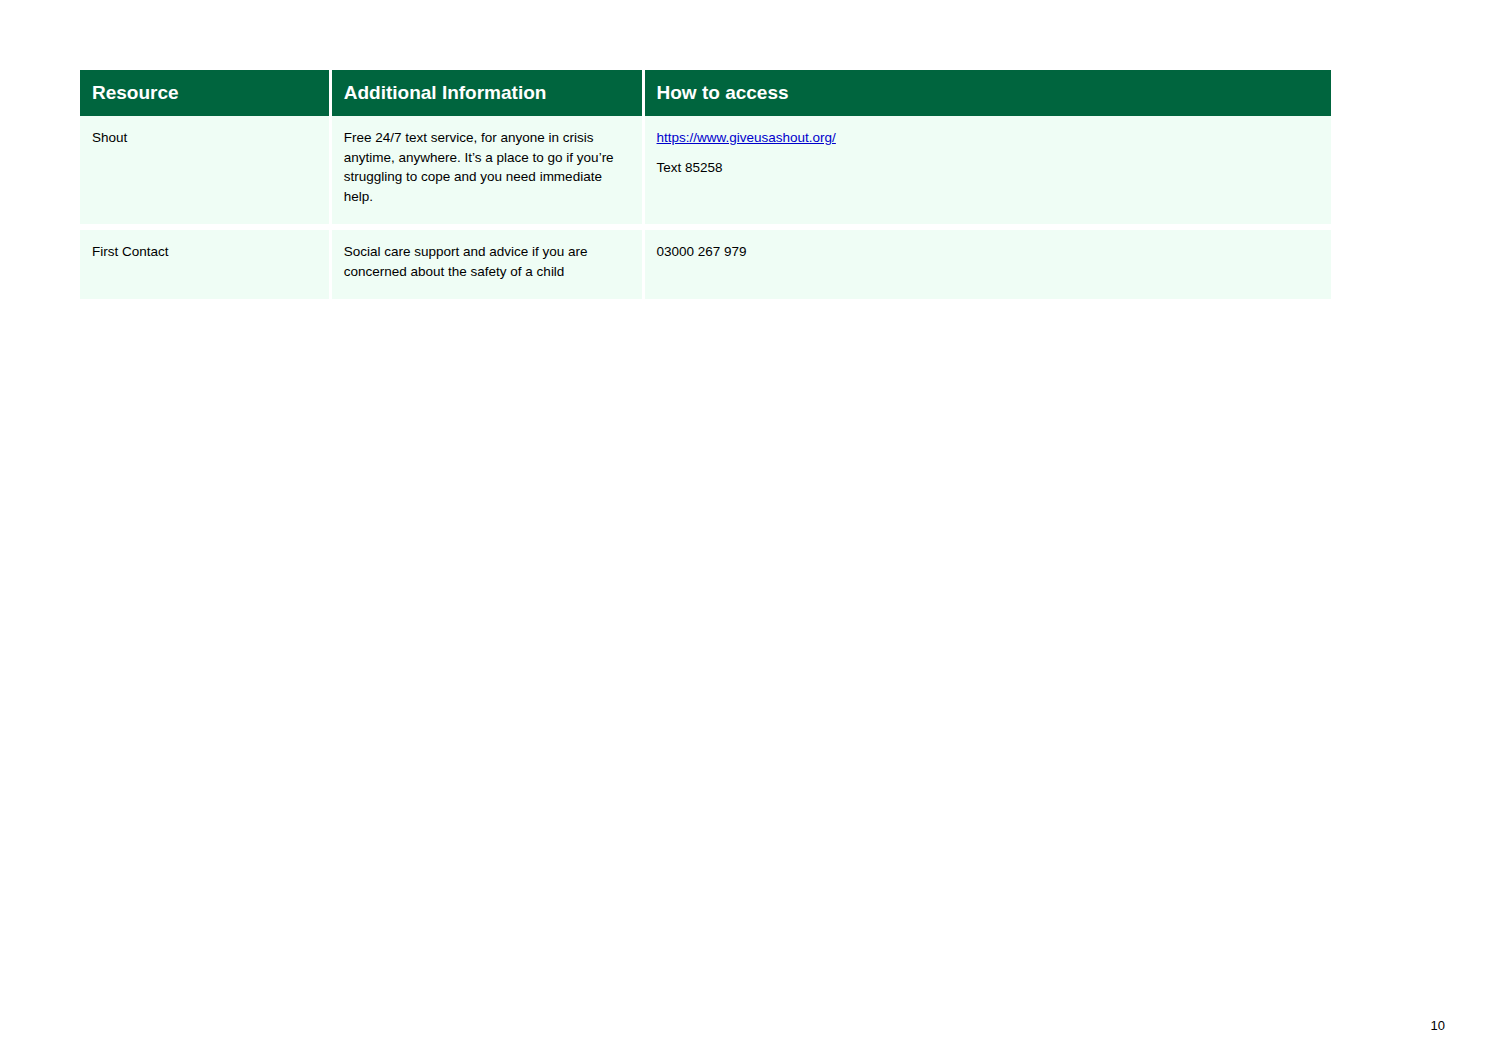| Resource | Additional Information | How to access |
| --- | --- | --- |
| Shout | Free 24/7 text service, for anyone in crisis anytime, anywhere. It’s a place to go if you’re struggling to cope and you need immediate help. | https://www.giveusashout.org/ Text 85258 |
| First Contact | Social care support and advice if you are concerned about the safety of a child | 03000 267 979 |
10